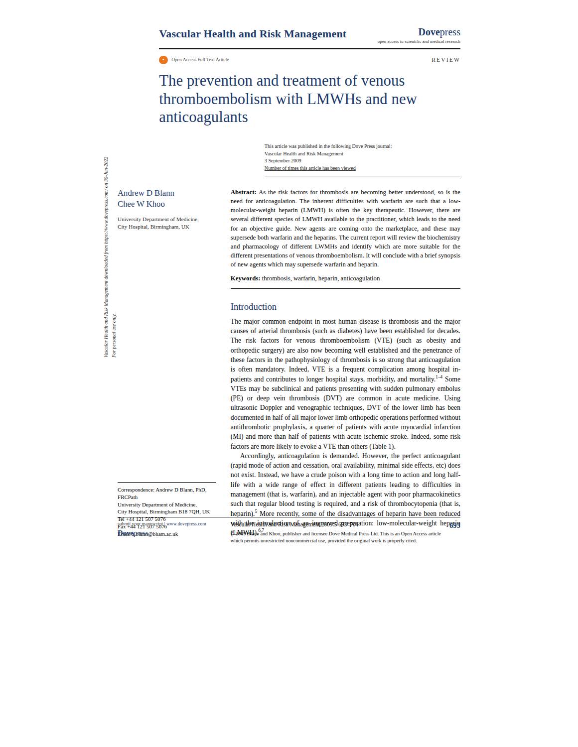Vascular Health and Risk Management downloaded from https://www.dovepress.com/ on 30-Jun-2022 For personal use only.
Vascular Health and Risk Management
Dovepress
open access to scientific and medical research
•
Open Access Full Text Article
Review
The prevention and treatment of venous
thromboembolism with LMWHs and new
anticoagulants
This article was published in the following Dove Press journal:
Vascular Health and Risk Management
3 September 2009
Number of times this article has been viewed
Andrew D Blann
Chee W Khoo
University Department of Medicine,
City Hospital, Birmingham, UK
Correspondence: Andrew D Blann, PhD,
FRCPath
University Department of Medicine,
City Hospital, Birmingham B18 7QH, UK
Tel +44 121 507 5076
Fax +44 121 507 5076
Email a.blann@bham.ac.uk
Abstract: As the risk factors for thrombosis are becoming better understood, so is the need for anticoagulation. The inherent difficulties with warfarin are such that a low-molecular-weight heparin (LMWH) is often the key therapeutic. However, there are several different species of LMWH available to the practitioner, which leads to the need for an objective guide. New agents are coming onto the marketplace, and these may supersede both warfarin and the heparins. The current report will review the biochemistry and pharmacology of different LWMHs and identify which are more suitable for the different presentations of venous thromboembolism. It will conclude with a brief synopsis of new agents which may supersede warfarin and heparin.
Keywords: thrombosis, warfarin, heparin, anticoagulation
Introduction
The major common endpoint in most human disease is thrombosis and the major causes of arterial thrombosis (such as diabetes) have been established for decades. The risk factors for venous thromboembolism (VTE) (such as obesity and orthopedic surgery) are also now becoming well established and the penetrance of these factors in the pathophysiology of thrombosis is so strong that anticoagulation is often mandatory. Indeed, VTE is a frequent complication among hospital in-patients and contributes to longer hospital stays, morbidity, and mortality.1–4 Some VTEs may be subclinical and patients presenting with sudden pulmonary embolus (PE) or deep vein thrombosis (DVT) are common in acute medicine. Using ultrasonic Doppler and venographic techniques, DVT of the lower limb has been documented in half of all major lower limb orthopedic operations performed without antithrombotic prophylaxis, a quarter of patients with acute myocardial infarction (MI) and more than half of patients with acute ischemic stroke. Indeed, some risk factors are more likely to evoke a VTE than others (Table 1).
Accordingly, anticoagulation is demanded. However, the perfect anticoagulant (rapid mode of action and cessation, oral availability, minimal side effects, etc) does not exist. Instead, we have a crude poison with a long time to action and long half-life with a wide range of effect in different patients leading to difficulties in management (that is, warfarin), and an injectable agent with poor pharmacokinetics such that regular blood testing is required, and a risk of thrombocytopenia (that is, heparin).5 More recently, some of the disadvantages of heparin have been reduced with the introduction of an improved preparation: low-molecular-weight heparin (LMWH).6,7
submit your manuscript | www.dovepress.com
Dovepress
693
Vascular Health and Risk Management 2009:5 693–704
© 2009 Blann and Khoo, publisher and licensee Dove Medical Press Ltd. This is an Open Access article
which permits unrestricted noncommercial use, provided the original work is properly cited.